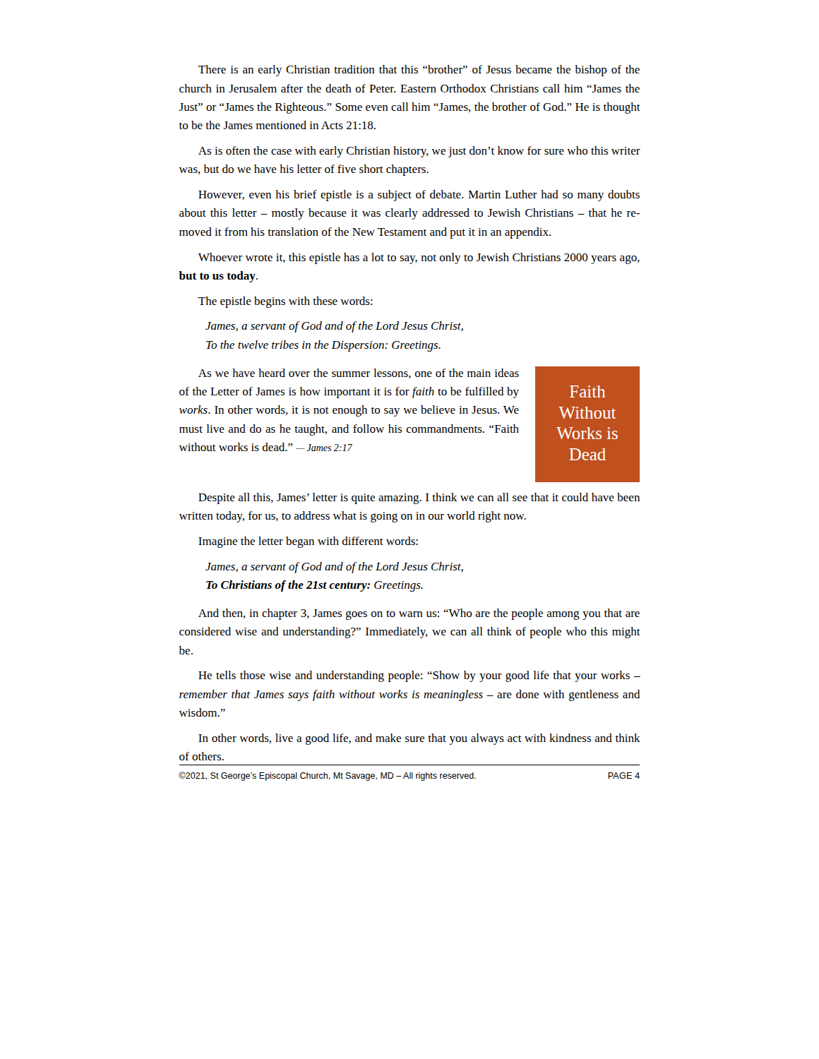There is an early Christian tradition that this “brother” of Jesus became the bishop of the church in Jerusalem after the death of Peter. Eastern Orthodox Christians call him “James the Just” or “James the Righteous.” Some even call him “James, the brother of God.” He is thought to be the James mentioned in Acts 21:18.
As is often the case with early Christian history, we just don’t know for sure who this writer was, but do we have his letter of five short chapters.
However, even his brief epistle is a subject of debate. Martin Luther had so many doubts about this letter – mostly because it was clearly addressed to Jewish Christians – that he removed it from his translation of the New Testament and put it in an appendix.
Whoever wrote it, this epistle has a lot to say, not only to Jewish Christians 2000 years ago, but to us today.
The epistle begins with these words:
James, a servant of God and of the Lord Jesus Christ,
To the twelve tribes in the Dispersion: Greetings.
Faith Without Works is Dead
As we have heard over the summer lessons, one of the main ideas of the Letter of James is how important it is for faith to be fulfilled by works. In other words, it is not enough to say we believe in Jesus. We must live and do as he taught, and follow his commandments. “Faith without works is dead.” — James 2:17
Despite all this, James’ letter is quite amazing. I think we can all see that it could have been written today, for us, to address what is going on in our world right now.
Imagine the letter began with different words:
James, a servant of God and of the Lord Jesus Christ,
To Christians of the 21st century: Greetings.
And then, in chapter 3, James goes on to warn us: “Who are the people among you that are considered wise and understanding?” Immediately, we can all think of people who this might be.
He tells those wise and understanding people: “Show by your good life that your works – remember that James says faith without works is meaningless – are done with gentleness and wisdom.”
In other words, live a good life, and make sure that you always act with kindness and think of others.
©2021, St George’s Episcopal Church, Mt Savage, MD – All rights reserved. PAGE 4